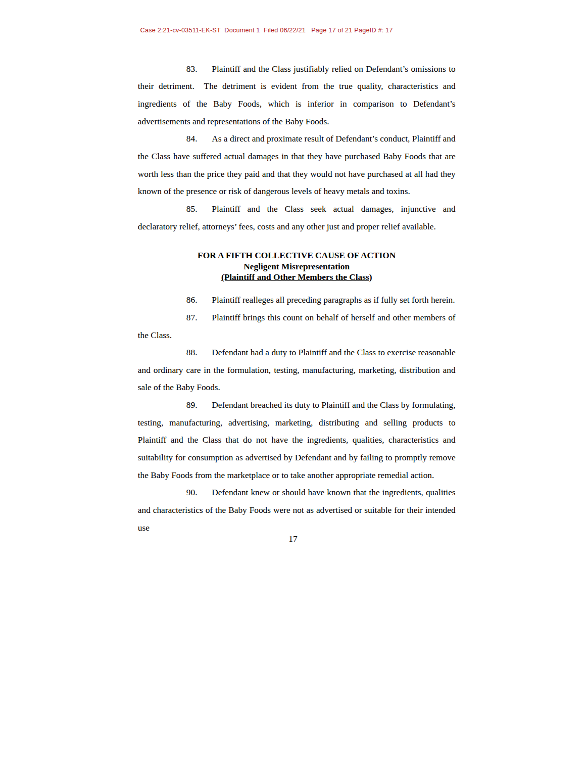Case 2:21-cv-03511-EK-ST Document 1 Filed 06/22/21 Page 17 of 21 PageID #: 17
83. Plaintiff and the Class justifiably relied on Defendant’s omissions to their detriment. The detriment is evident from the true quality, characteristics and ingredients of the Baby Foods, which is inferior in comparison to Defendant’s advertisements and representations of the Baby Foods.
84. As a direct and proximate result of Defendant’s conduct, Plaintiff and the Class have suffered actual damages in that they have purchased Baby Foods that are worth less than the price they paid and that they would not have purchased at all had they known of the presence or risk of dangerous levels of heavy metals and toxins.
85. Plaintiff and the Class seek actual damages, injunctive and declaratory relief, attorneys’ fees, costs and any other just and proper relief available.
FOR A FIFTH COLLECTIVE CAUSE OF ACTION
Negligent Misrepresentation
(Plaintiff and Other Members the Class)
86. Plaintiff realleges all preceding paragraphs as if fully set forth herein.
87. Plaintiff brings this count on behalf of herself and other members of the Class.
88. Defendant had a duty to Plaintiff and the Class to exercise reasonable and ordinary care in the formulation, testing, manufacturing, marketing, distribution and sale of the Baby Foods.
89. Defendant breached its duty to Plaintiff and the Class by formulating, testing, manufacturing, advertising, marketing, distributing and selling products to Plaintiff and the Class that do not have the ingredients, qualities, characteristics and suitability for consumption as advertised by Defendant and by failing to promptly remove the Baby Foods from the marketplace or to take another appropriate remedial action.
90. Defendant knew or should have known that the ingredients, qualities and characteristics of the Baby Foods were not as advertised or suitable for their intended use
17